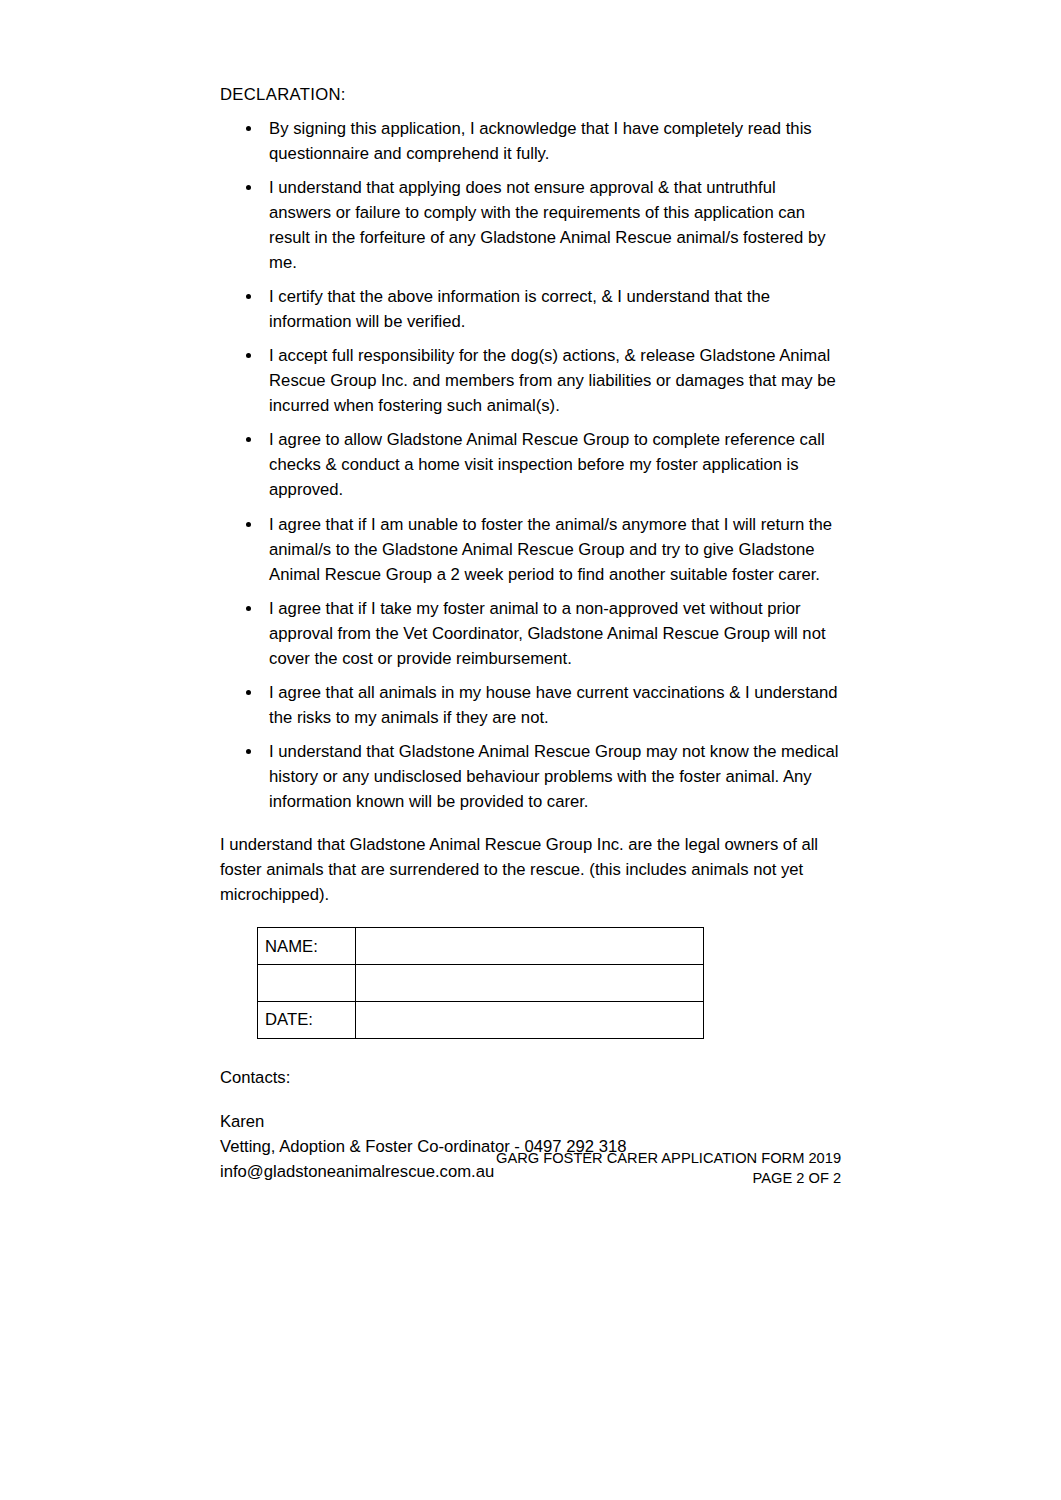DECLARATION:
By signing this application, I acknowledge that I have completely read this questionnaire and comprehend it fully.
I understand that applying does not ensure approval & that untruthful answers or failure to comply with the requirements of this application can result in the forfeiture of any Gladstone Animal Rescue animal/s fostered by me.
I certify that the above information is correct, & I understand that the information will be verified.
I accept full responsibility for the dog(s) actions, & release Gladstone Animal Rescue Group Inc. and members from any liabilities or damages that may be incurred when fostering such animal(s).
I agree to allow Gladstone Animal Rescue Group to complete reference call checks & conduct a home visit inspection before my foster application is approved.
I agree that if I am unable to foster the animal/s anymore that I will return the animal/s to the Gladstone Animal Rescue Group and try to give Gladstone Animal Rescue Group a 2 week period to find another suitable foster carer.
I agree that if I take my foster animal to a non-approved vet without prior approval from the Vet Coordinator, Gladstone Animal Rescue Group will not cover the cost or provide reimbursement.
I agree that all animals in my house have current vaccinations & I understand the risks to my animals if they are not.
I understand that Gladstone Animal Rescue Group may not know the medical history or any undisclosed behaviour problems with the foster animal. Any information known will be provided to carer.
I understand that Gladstone Animal Rescue Group Inc. are the legal owners of all foster animals that are surrendered to the rescue. (this includes animals not yet microchipped).
| NAME: | |
| DATE: | |
Contacts:
Karen Vetting, Adoption & Foster Co-ordinator - 0497 292 318 info@gladstoneanimalrescue.com.au
GARG FOSTER CARER APPLICATION FORM 2019
PAGE 2 OF 2